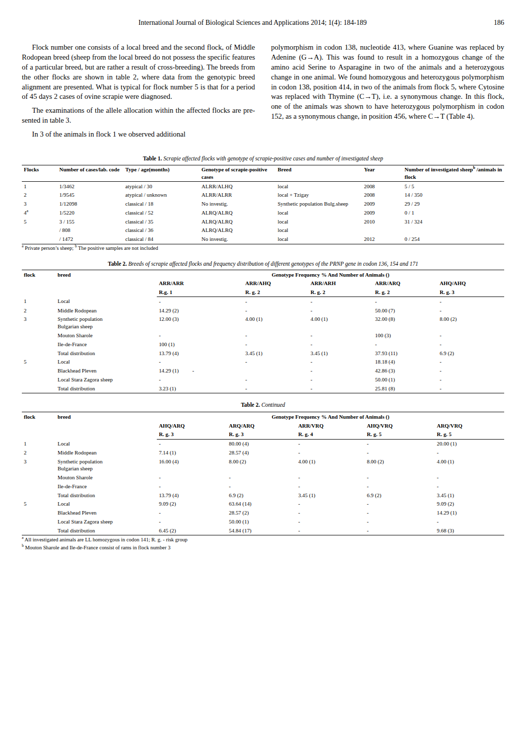International Journal of Biological Sciences and Applications 2014; 1(4): 184-189
186
Flock number one consists of a local breed and the second flock, of Middle Rodopean breed (sheep from the local breed do not possess the specific features of a particular breed, but are rather a result of cross-breeding). The breeds from the other flocks are shown in table 2, where data from the genotypic breed alignment are presented. What is typical for flock number 5 is that for a period of 45 days 2 cases of ovine scrapie were diagnosed.
The examinations of the allele allocation within the affected flocks are presented in table 3.
In 3 of the animals in flock 1 we observed additional
polymorphism in codon 138, nucleotide 413, where Guanine was replaced by Adenine (G→A). This was found to result in a homozygous change of the amino acid Serine to Asparagine in two of the animals and a heterozygous change in one animal. We found homozygous and heterozygous polymorphism in codon 138, position 414, in two of the animals from flock 5, where Cytosine was replaced with Thymine (C→T), i.e. a synonymous change. In this flock, one of the animals was shown to have heterozygous polymorphism in codon 152, as a synonymous change, in position 456, where C→T (Table 4).
Table 1. Scrapie affected flocks with genotype of scrapie-positive cases and number of investigated sheep
| Flocks | Number of cases/lab. code | Type / age(months) | Genotype of scrapie-positive cases | Breed | Year | Number of investigated sheep b /animals in flock |
| --- | --- | --- | --- | --- | --- | --- |
| 1 | 1/3462 | atypical / 30 | ALRR/ALHQ | local | 2008 | 5 / 5 |
| 2 | 1/9545 | atypical / unknown | ALRR/ALRR | local + Tzigay | 2008 | 14 / 350 |
| 3 | 1/12098 | classical / 18 | No investig. | Synthetic population Bulg.sheep | 2009 | 29 / 29 |
| 4 a | 1/5220 | classical / 52 | ALRQ/ALRQ | local | 2009 | 0 / 1 |
| 5 | 3 / 155 | classical / 35 | ALRQ/ALRQ | local | 2010 | 31 / 324 |
| | / 808 | classical / 36 | ALRQ/ALRQ | local | | |
| | / 1472 | classical / 84 | No investig. | local | 2012 | 0 / 254 |
a Private person’s sheep; b The positive samples are not included
Table 2. Breeds of scrapie affected flocks and frequency distribution of different genotypes of the PRNP gene in codon 136, 154 and 171
| flock | breed | Genotype Frequency % And Number of Animals () |
| --- | --- | --- |
| ARR/ARR | ARR/AHQ | ARR/ARH | ARR/ARQ | AHQ/AHQ |
| R.g. 1 | R. g. 2 | R. g. 2 | R. g. 2 | R. g. 3 |
| 1 | Local | - | - | - | - | - |
| 2 | Middle Rodopean | 14.29 (2) | - | - | 50.00 (7) | - |
| 3 | Synthetic population Bulgarian sheep | 12.00 (3) | 4.00 (1) | 4.00 (1) | 32.00 (8) | 8.00 (2) |
| | Mouton Sharole | - | - | - | 100 (3) | - |
| | Ile-de-France | 100 (1) | - | - | - | - |
| | Total distribution | 13.79 (4) | 3.45 (1) | 3.45 (1) | 37.93 (11) | 6.9 (2) |
| 5 | Local | - | - | - | 18.18 (4) | - |
| | Blackhead Pleven | 14.29 (1) - | | - | 42.86 (3) | - |
| | Local Stara Zagora sheep | - | - | - | 50.00 (1) | - |
| | Total distribution | 3.23 (1) | - | - | 25.81 (8) | - |
Table 2. Continued
| flock | breed | Genotype Frequency % And Number of Animals () |
| --- | --- | --- |
| AHQ/ARQ | ARQ/ARQ | ARR/VRQ | AHQ/VRQ | ARQ/VRQ |
| R. g. 3 | R. g. 3 | R. g. 4 | R. g. 5 | R. g. 5 |
| 1 | Local | - | 80.00 (4) | - | - | 20.00 (1) |
| 2 | Middle Rodopean | 7.14 (1) | 28.57 (4) | - | - | - |
| 3 | Synthetic population Bulgarian sheep | 16.00 (4) | 8.00 (2) | 4.00 (1) | 8.00 (2) | 4.00 (1) |
| | Mouton Sharole | - | - | - | - | - |
| | Ile-de-France | - | - | - | - | - |
| | Total distribution | 13.79 (4) | 6.9 (2) | 3.45 (1) | 6.9 (2) | 3.45 (1) |
| 5 | Local | 9.09 (2) | 63.64 (14) | - | - | 9.09 (2) |
| | Blackhead Pleven | - | 28.57 (2) | - | - | 14.29 (1) |
| | Local Stara Zagora sheep | - | 50.00 (1) | - | - | - |
| | Total distribution | 6.45 (2) | 54.84 (17) | - | - | 9.68 (3) |
a All investigated animals are LL homozygous in codon 141; R. g. - risk group
b Mouton Sharole and Ile-de-France consist of rams in flock number 3